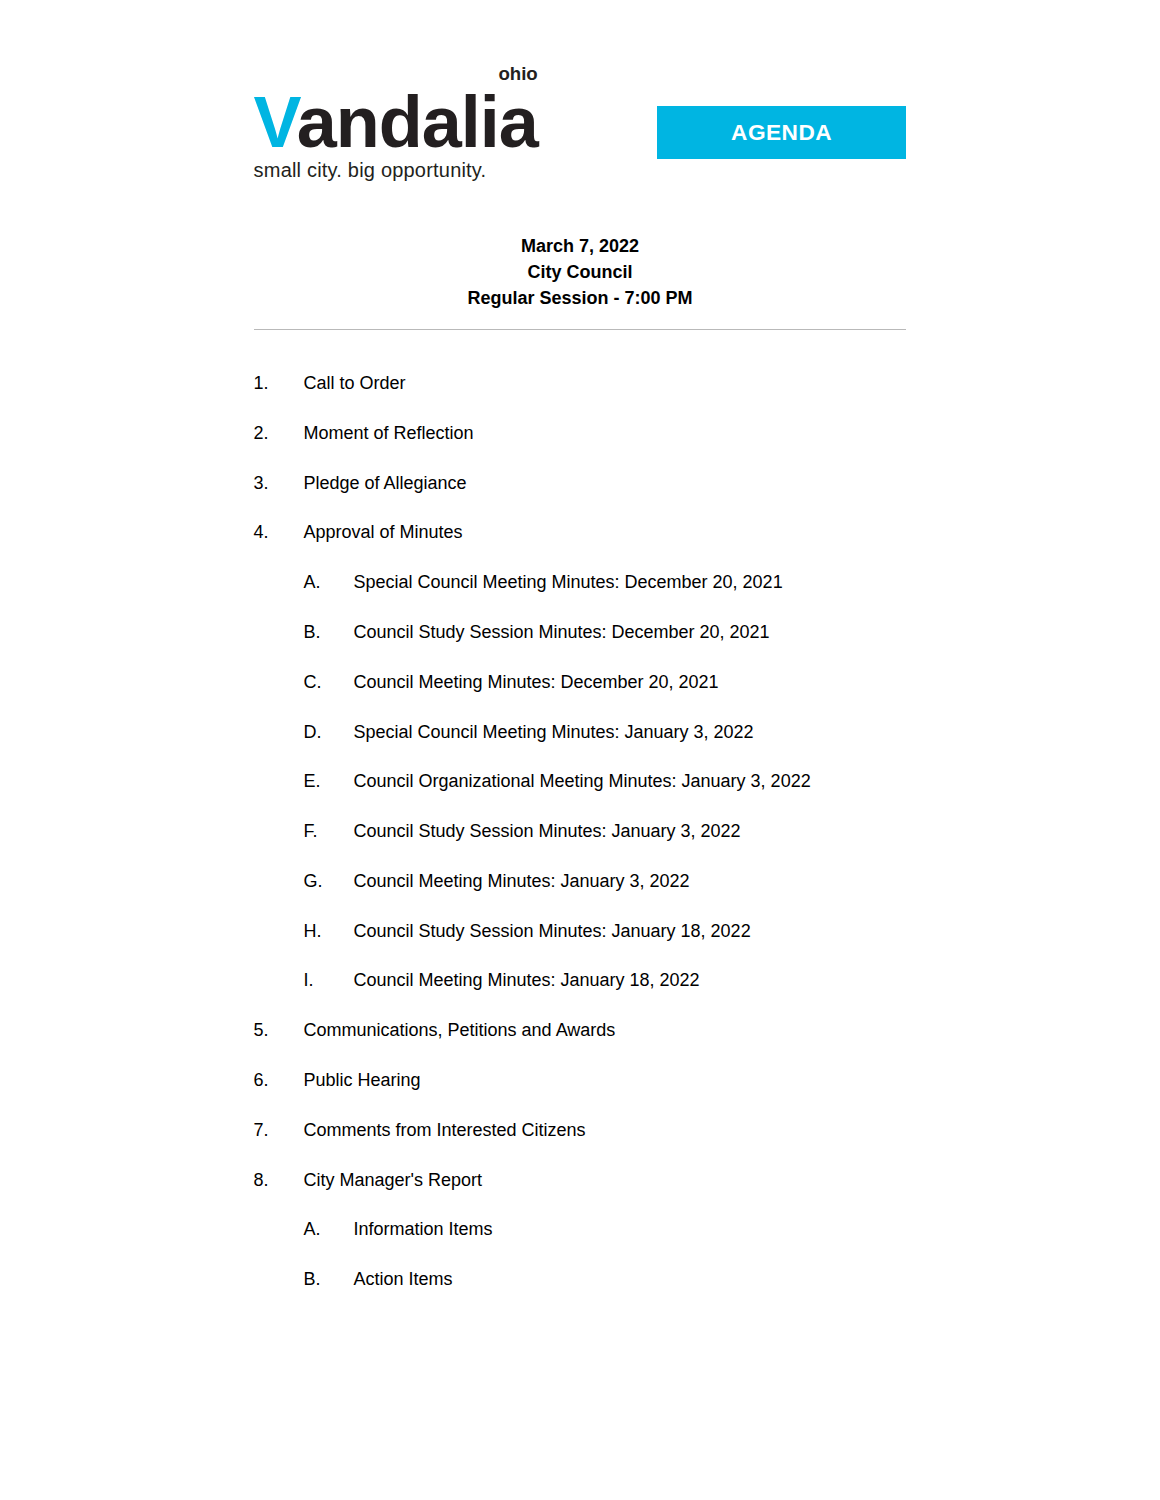Vandaliaohio
small city. big opportunity.
AGENDA
March 7, 2022
City Council
Regular Session - 7:00 PM
Call to Order
Moment of Reflection
Pledge of Allegiance
Approval of Minutes
Special Council Meeting Minutes: December 20, 2021
Council Study Session Minutes: December 20, 2021
Council Meeting Minutes: December 20, 2021
Special Council Meeting Minutes: January 3, 2022
Council Organizational Meeting Minutes: January 3, 2022
Council Study Session Minutes: January 3, 2022
Council Meeting Minutes: January 3, 2022
Council Study Session Minutes: January 18, 2022
Council Meeting Minutes: January 18, 2022
Communications, Petitions and Awards
Public Hearing
Comments from Interested Citizens
City Manager's Report
Information Items
Action Items